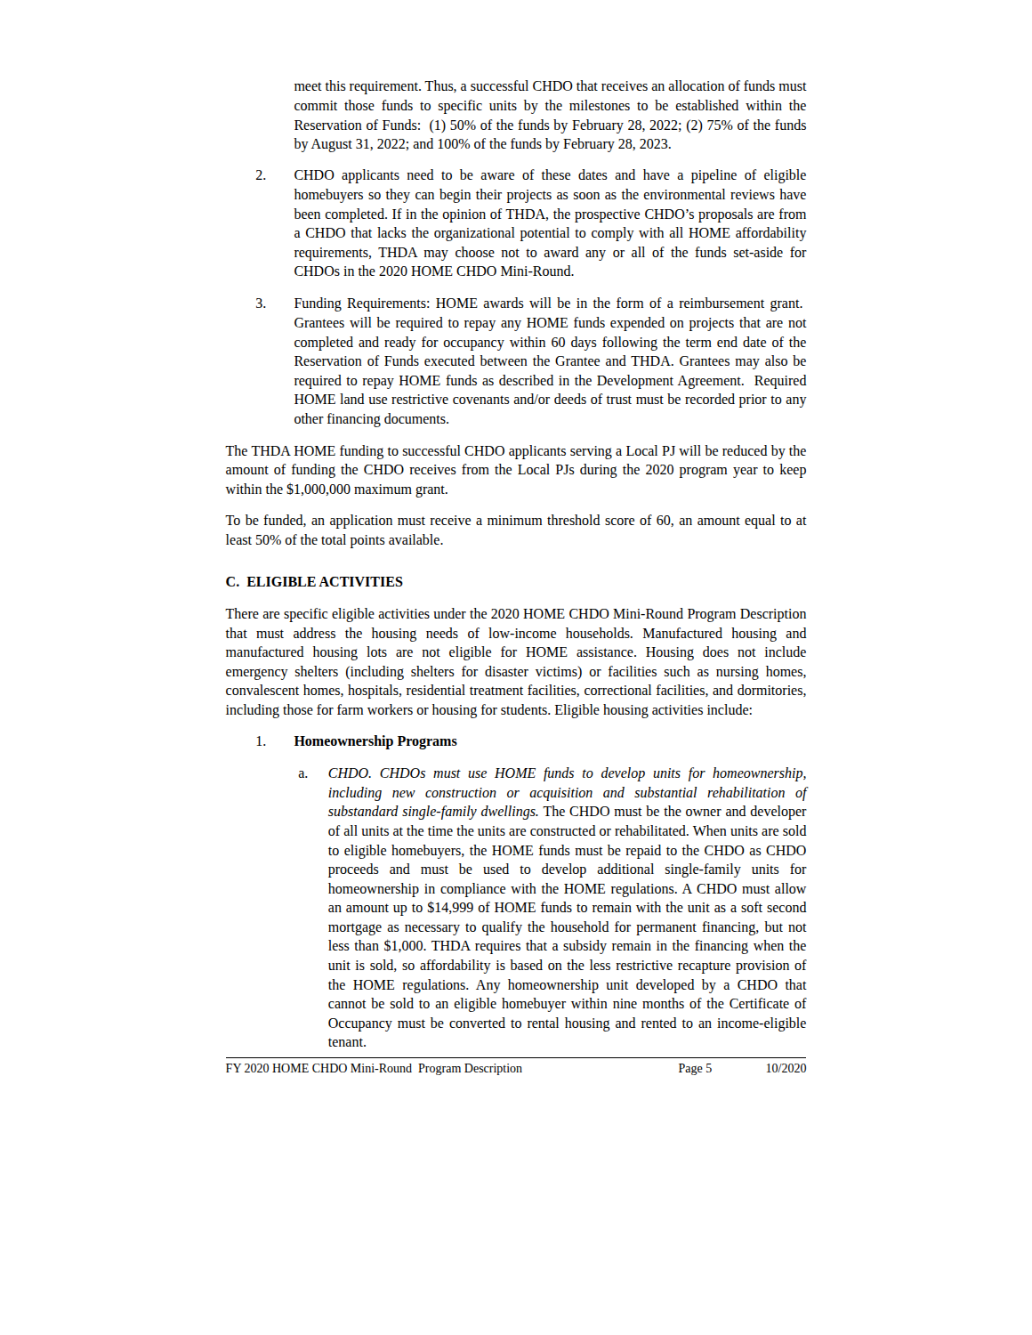meet this requirement. Thus, a successful CHDO that receives an allocation of funds must commit those funds to specific units by the milestones to be established within the Reservation of Funds: (1) 50% of the funds by February 28, 2022; (2) 75% of the funds by August 31, 2022; and 100% of the funds by February 28, 2023.
2.
CHDO applicants need to be aware of these dates and have a pipeline of eligible homebuyers so they can begin their projects as soon as the environmental reviews have been completed. If in the opinion of THDA, the prospective CHDO’s proposals are from a CHDO that lacks the organizational potential to comply with all HOME affordability requirements, THDA may choose not to award any or all of the funds set-aside for CHDOs in the 2020 HOME CHDO Mini-Round.
3.
Funding Requirements: HOME awards will be in the form of a reimbursement grant. Grantees will be required to repay any HOME funds expended on projects that are not completed and ready for occupancy within 60 days following the term end date of the Reservation of Funds executed between the Grantee and THDA. Grantees may also be required to repay HOME funds as described in the Development Agreement. Required HOME land use restrictive covenants and/or deeds of trust must be recorded prior to any other financing documents.
The THDA HOME funding to successful CHDO applicants serving a Local PJ will be reduced by the amount of funding the CHDO receives from the Local PJs during the 2020 program year to keep within the $1,000,000 maximum grant.
To be funded, an application must receive a minimum threshold score of 60, an amount equal to at least 50% of the total points available.
C. ELIGIBLE ACTIVITIES
There are specific eligible activities under the 2020 HOME CHDO Mini-Round Program Description that must address the housing needs of low-income households. Manufactured housing and manufactured housing lots are not eligible for HOME assistance. Housing does not include emergency shelters (including shelters for disaster victims) or facilities such as nursing homes, convalescent homes, hospitals, residential treatment facilities, correctional facilities, and dormitories, including those for farm workers or housing for students. Eligible housing activities include:
1.
Homeownership Programs
a.
CHDO. CHDOs must use HOME funds to develop units for homeownership, including new construction or acquisition and substantial rehabilitation of substandard single-family dwellings. The CHDO must be the owner and developer of all units at the time the units are constructed or rehabilitated. When units are sold to eligible homebuyers, the HOME funds must be repaid to the CHDO as CHDO proceeds and must be used to develop additional single-family units for homeownership in compliance with the HOME regulations. A CHDO must allow an amount up to $14,999 of HOME funds to remain with the unit as a soft second mortgage as necessary to qualify the household for permanent financing, but not less than $1,000. THDA requires that a subsidy remain in the financing when the unit is sold, so affordability is based on the less restrictive recapture provision of the HOME regulations. Any homeownership unit developed by a CHDO that cannot be sold to an eligible homebuyer within nine months of the Certificate of Occupancy must be converted to rental housing and rented to an income-eligible tenant.
FY 2020 HOME CHDO Mini-Round Program Description
Page 5
10/2020